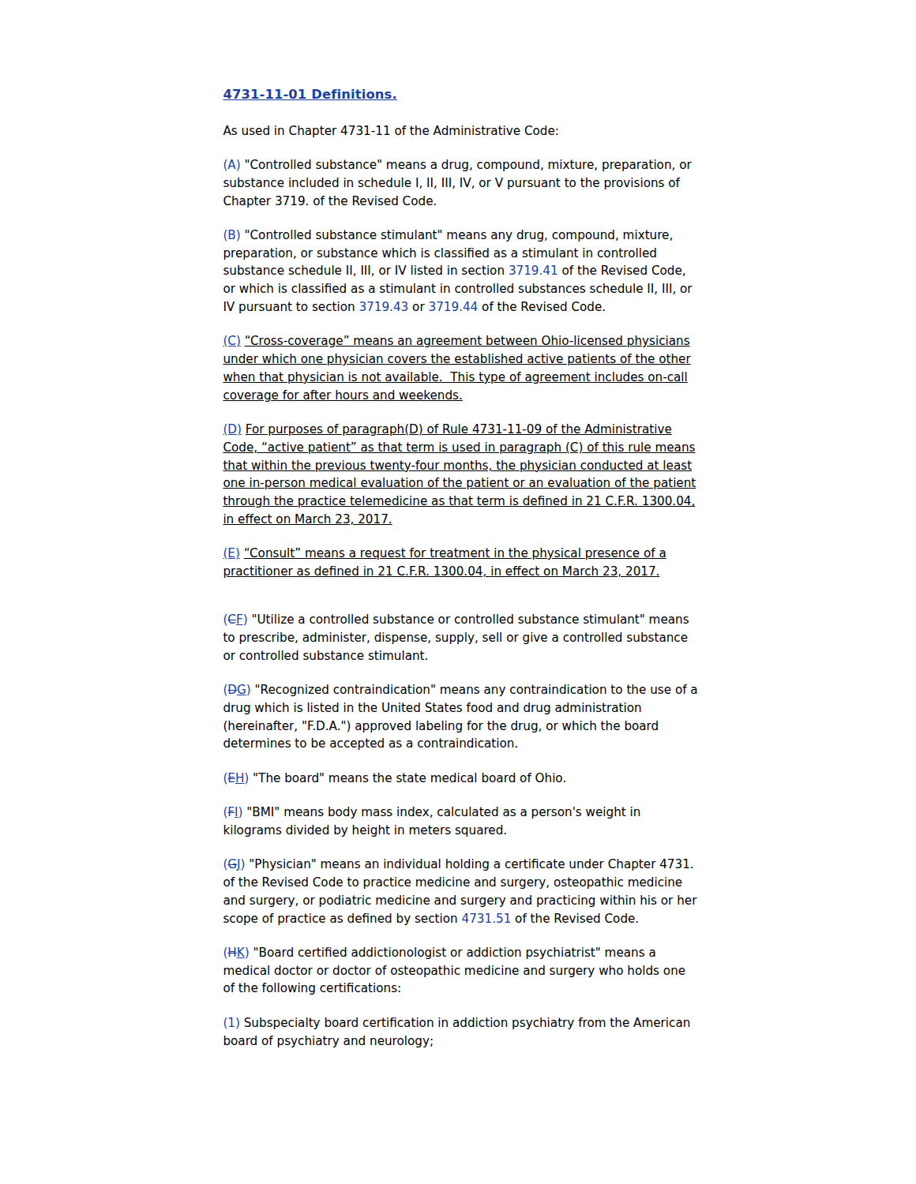4731-11-01 Definitions.
As used in Chapter 4731-11 of the Administrative Code:
(A) "Controlled substance" means a drug, compound, mixture, preparation, or substance included in schedule I, II, III, IV, or V pursuant to the provisions of Chapter 3719. of the Revised Code.
(B) "Controlled substance stimulant" means any drug, compound, mixture, preparation, or substance which is classified as a stimulant in controlled substance schedule II, III, or IV listed in section 3719.41 of the Revised Code, or which is classified as a stimulant in controlled substances schedule II, III, or IV pursuant to section 3719.43 or 3719.44 of the Revised Code.
(C) “Cross-coverage” means an agreement between Ohio-licensed physicians under which one physician covers the established active patients of the other when that physician is not available. This type of agreement includes on-call coverage for after hours and weekends.
(D) For purposes of paragraph(D) of Rule 4731-11-09 of the Administrative Code, “active patient” as that term is used in paragraph (C) of this rule means that within the previous twenty-four months, the physician conducted at least one in-person medical evaluation of the patient or an evaluation of the patient through the practice telemedicine as that term is defined in 21 C.F.R. 1300.04, in effect on March 23, 2017.
(E) “Consult” means a request for treatment in the physical presence of a practitioner as defined in 21 C.F.R. 1300.04, in effect on March 23, 2017.
(CF) "Utilize a controlled substance or controlled substance stimulant" means to prescribe, administer, dispense, supply, sell or give a controlled substance or controlled substance stimulant.
(DG) "Recognized contraindication" means any contraindication to the use of a drug which is listed in the United States food and drug administration (hereinafter, "F.D.A.") approved labeling for the drug, or which the board determines to be accepted as a contraindication.
(EH) "The board" means the state medical board of Ohio.
(FI) "BMI" means body mass index, calculated as a person's weight in kilograms divided by height in meters squared.
(GJ) "Physician" means an individual holding a certificate under Chapter 4731. of the Revised Code to practice medicine and surgery, osteopathic medicine and surgery, or podiatric medicine and surgery and practicing within his or her scope of practice as defined by section 4731.51 of the Revised Code.
(HK) "Board certified addictionologist or addiction psychiatrist" means a medical doctor or doctor of osteopathic medicine and surgery who holds one of the following certifications:
(1) Subspecialty board certification in addiction psychiatry from the American board of psychiatry and neurology;